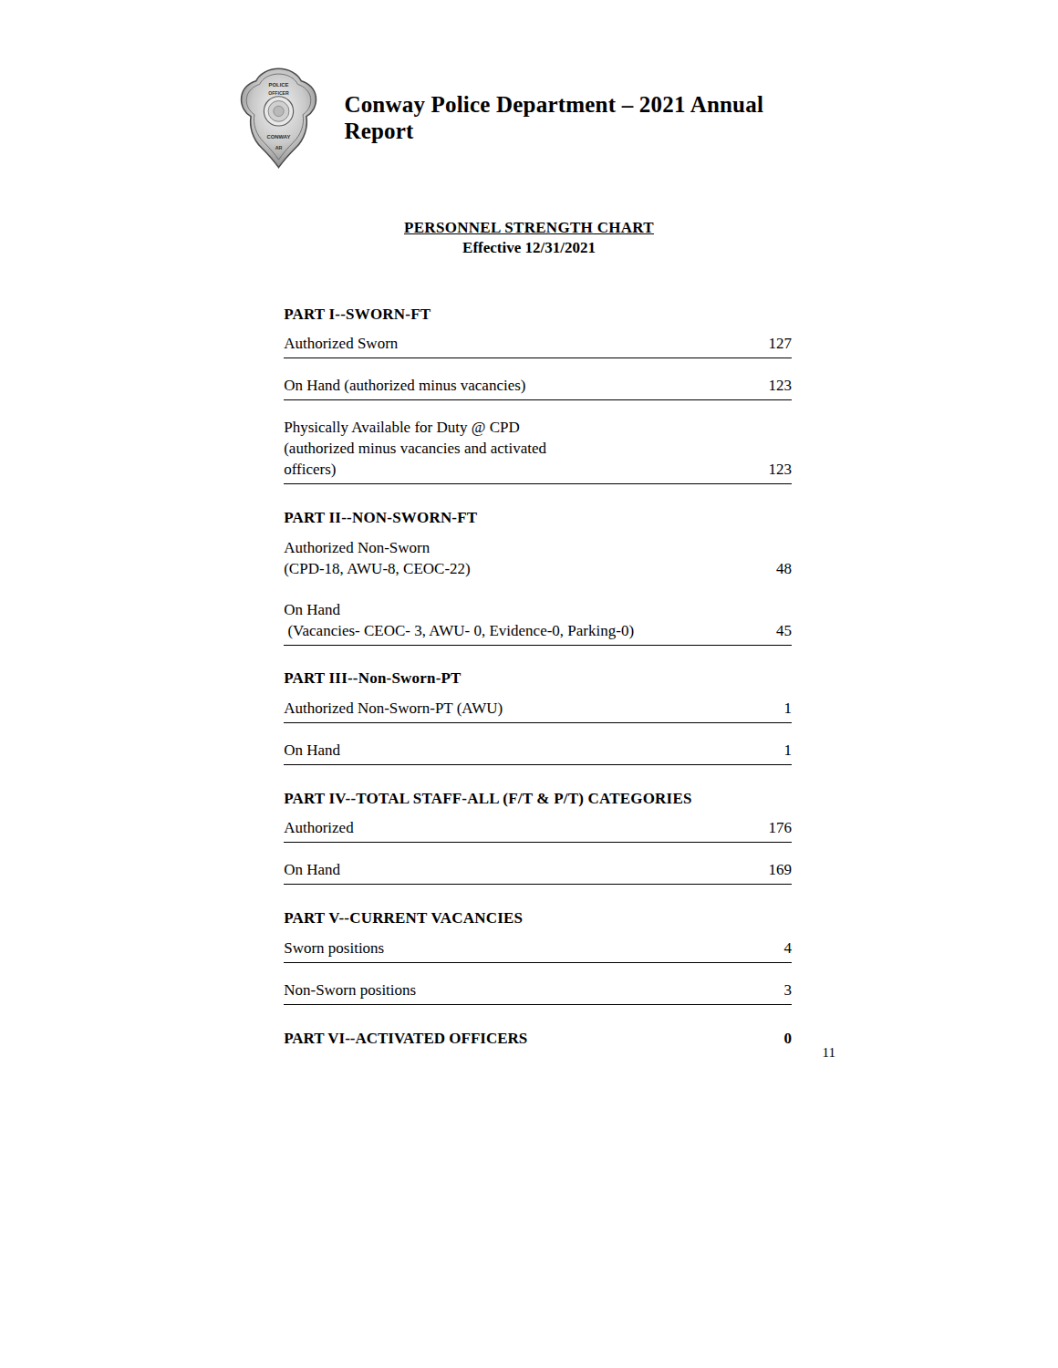POLICE OFFICER CONWAY AR
Conway Police Department – 2021 Annual Report
PERSONNEL STRENGTH CHART Effective 12/31/2021
PART I--SWORN-FT
Authorized Sworn 127
On Hand (authorized minus vacancies) 123
Physically Available for Duty @ CPD (authorized minus vacancies and activated officers) 123
PART II--NON-SWORN-FT
Authorized Non-Sworn (CPD-18, AWU-8, CEOC-22) 48
On Hand (Vacancies- CEOC- 3, AWU- 0, Evidence-0, Parking-0) 45
PART III--Non-Sworn-PT
Authorized Non-Sworn-PT (AWU) 1
On Hand 1
PART IV--TOTAL STAFF-ALL (F/T & P/T) CATEGORIES
Authorized 176
On Hand 169
PART V--CURRENT VACANCIES
Sworn positions 4
Non-Sworn positions 3
PART VI--ACTIVATED OFFICERS 0
11